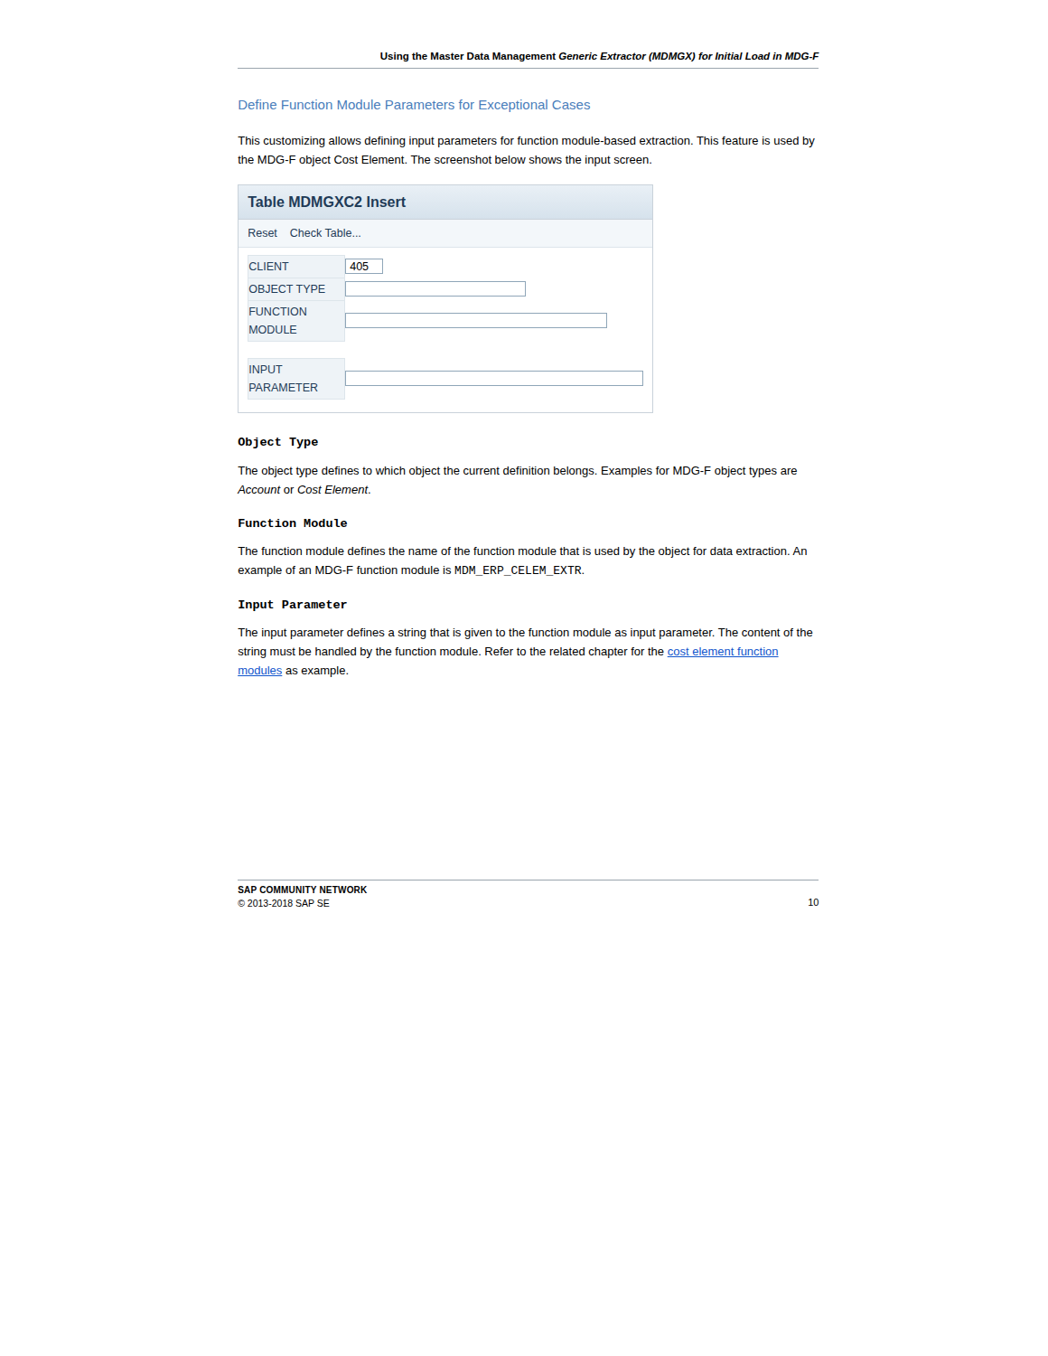Using the Master Data Management Generic Extractor (MDMGX) for Initial Load in MDG-F
Define Function Module Parameters for Exceptional Cases
This customizing allows defining input parameters for function module-based extraction. This feature is used by the MDG-F object Cost Element. The screenshot below shows the input screen.
Table MDMGXC2 Insert
Reset Check Table...
| CLIENT | 405 |
| OBJECT TYPE | |
| FUNCTION MODULE | |
| INPUT PARAMETER | |
Object Type
The object type defines to which object the current definition belongs. Examples for MDG-F object types are Account or Cost Element.
Function Module
The function module defines the name of the function module that is used by the object for data extraction. An example of an MDG-F function module is MDM_ERP_CELEM_EXTR.
Input Parameter
The input parameter defines a string that is given to the function module as input parameter. The content of the string must be handled by the function module. Refer to the related chapter for the cost element function modules as example.
SAP COMMUNITY NETWORK
© 2013-2018 SAP SE
10